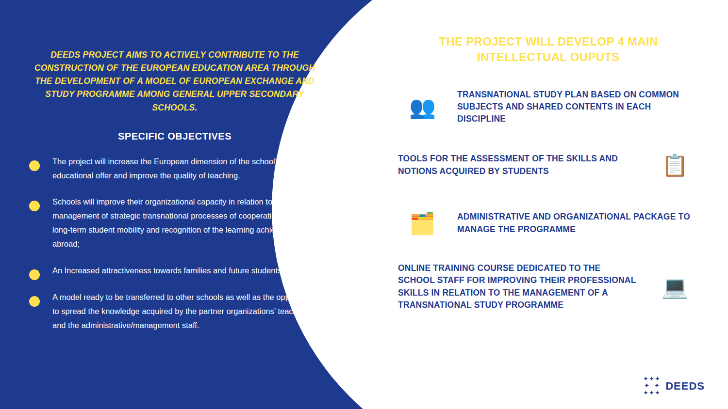DEEDS project aims to actively contribute to the construction of the European Education Area through the development of a model of European exchange and study programme among general upper secondary schools.
Specific objectives
The project will increase the European dimension of the school’s educational offer and improve the quality of teaching.
Schools will improve their organizational capacity in relation to the management of strategic transnational processes of cooperation involving long-term student mobility and recognition of the learning achievements abroad;
An Increased attractiveness towards families and future students.
A model ready to be transferred to other schools as well as the opportunity to spread the knowledge acquired by the partner organizations’ teachers and the administrative/management staff.
The project will develop 4 main intellectual ouputs
👥
Transnational study plan based on common subjects and shared contents in each discipline
📋
Tools for the assessment of the skills and notions acquired by students
🗂️
Administrative and organizational package to manage the programme
💻
Online training course dedicated to the school staff for improving their professional skills in relation to the management of a transnational study programme
✦✦✦
✦ ✦
✦✦✦
DEEDS